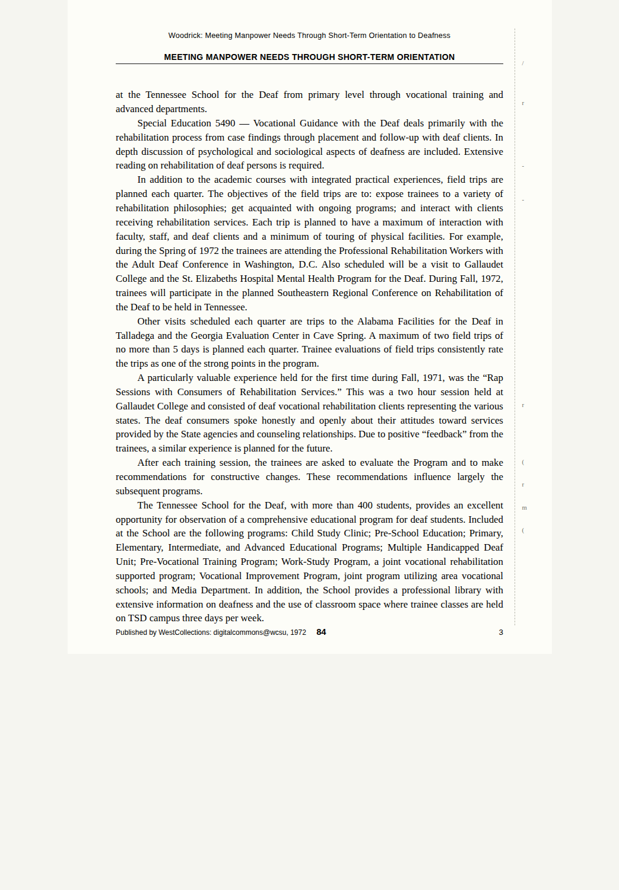Woodrick: Meeting Manpower Needs Through Short-Term Orientation to Deafness
MEETING MANPOWER NEEDS THROUGH SHORT-TERM ORIENTATION
at the Tennessee School for the Deaf from primary level through vocational training and advanced departments.
Special Education 5490 — Vocational Guidance with the Deaf deals primarily with the rehabilitation process from case findings through placement and follow-up with deaf clients. In depth discussion of psychological and sociological aspects of deafness are included. Extensive reading on rehabilitation of deaf persons is required.
In addition to the academic courses with integrated practical experiences, field trips are planned each quarter. The objectives of the field trips are to: expose trainees to a variety of rehabilitation philosophies; get acquainted with ongoing programs; and interact with clients receiving rehabilitation services. Each trip is planned to have a maximum of interaction with faculty, staff, and deaf clients and a minimum of touring of physical facilities. For example, during the Spring of 1972 the trainees are attending the Professional Rehabilitation Workers with the Adult Deaf Conference in Washington, D.C. Also scheduled will be a visit to Gallaudet College and the St. Elizabeths Hospital Mental Health Program for the Deaf. During Fall, 1972, trainees will participate in the planned Southeastern Regional Conference on Rehabilitation of the Deaf to be held in Tennessee.
Other visits scheduled each quarter are trips to the Alabama Facilities for the Deaf in Talladega and the Georgia Evaluation Center in Cave Spring. A maximum of two field trips of no more than 5 days is planned each quarter. Trainee evaluations of field trips consistently rate the trips as one of the strong points in the program.
A particularly valuable experience held for the first time during Fall, 1971, was the “Rap Sessions with Consumers of Rehabilitation Services.” This was a two hour session held at Gallaudet College and consisted of deaf vocational rehabilitation clients representing the various states. The deaf consumers spoke honestly and openly about their attitudes toward services provided by the State agencies and counseling relationships. Due to positive “feedback” from the trainees, a similar experience is planned for the future.
After each training session, the trainees are asked to evaluate the Program and to make recommendations for constructive changes. These recommendations influence largely the subsequent programs.
The Tennessee School for the Deaf, with more than 400 students, provides an excellent opportunity for observation of a comprehensive educational program for deaf students. Included at the School are the following programs: Child Study Clinic; Pre-School Education; Primary, Elementary, Intermediate, and Advanced Educational Programs; Multiple Handicapped Deaf Unit; Pre-Vocational Training Program; Work-Study Program, a joint vocational rehabilitation supported program; Vocational Improvement Program, joint program utilizing area vocational schools; and Media Department. In addition, the School provides a professional library with extensive information on deafness and the use of classroom space where trainee classes are held on TSD campus three days per week.
/ r - - r ( r m (
Published by WestCollections: digitalcommons@wcsu, 1972 84
3